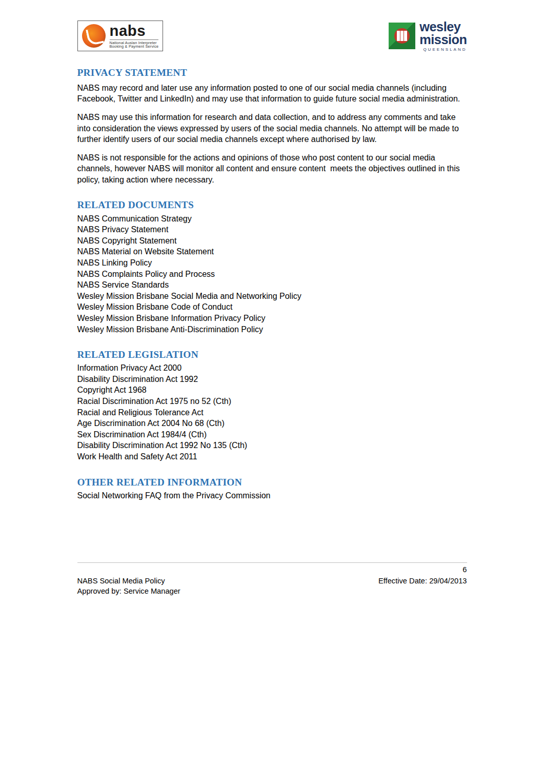nabs
National Auslan Interpreter
Booking & Payment Service
wesley mission QUEENSLAND
PRIVACY STATEMENT
NABS may record and later use any information posted to one of our social media channels (including Facebook, Twitter and LinkedIn) and may use that information to guide future social media administration.
NABS may use this information for research and data collection, and to address any comments and take into consideration the views expressed by users of the social media channels. No attempt will be made to further identify users of our social media channels except where authorised by law.
NABS is not responsible for the actions and opinions of those who post content to our social media channels, however NABS will monitor all content and ensure content meets the objectives outlined in this policy, taking action where necessary.
RELATED DOCUMENTS
NABS Communication Strategy
NABS Privacy Statement
NABS Copyright Statement
NABS Material on Website Statement
NABS Linking Policy
NABS Complaints Policy and Process
NABS Service Standards
Wesley Mission Brisbane Social Media and Networking Policy
Wesley Mission Brisbane Code of Conduct
Wesley Mission Brisbane Information Privacy Policy
Wesley Mission Brisbane Anti-Discrimination Policy
RELATED LEGISLATION
Information Privacy Act 2000
Disability Discrimination Act 1992
Copyright Act 1968
Racial Discrimination Act 1975 no 52 (Cth)
Racial and Religious Tolerance Act
Age Discrimination Act 2004 No 68 (Cth)
Sex Discrimination Act 1984/4 (Cth)
Disability Discrimination Act 1992 No 135 (Cth)
Work Health and Safety Act 2011
OTHER RELATED INFORMATION
Social Networking FAQ from the Privacy Commission
6
NABS Social Media Policy
Approved by: Service Manager
Effective Date: 29/04/2013